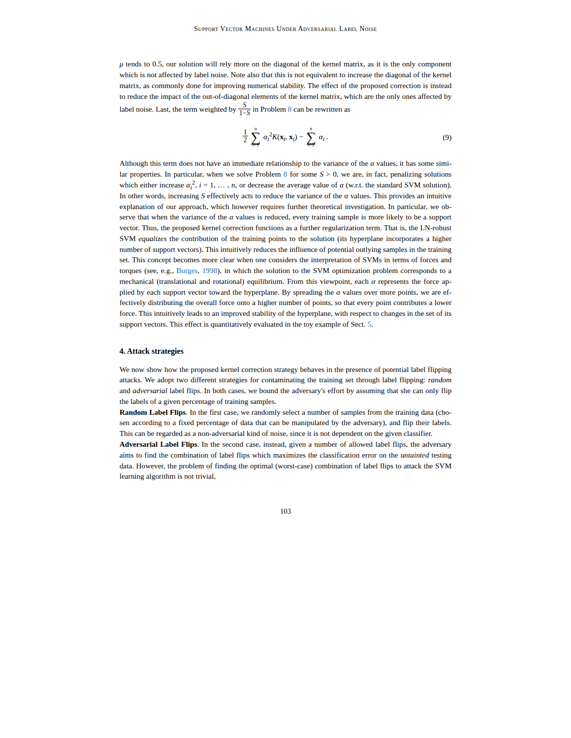Support Vector Machines Under Adversarial Label Noise
μ tends to 0.5, our solution will rely more on the diagonal of the kernel matrix, as it is the only component which is not affected by label noise. Note also that this is not equivalent to increase the diagonal of the kernel matrix, as commonly done for improving numerical stability. The effect of the proposed correction is instead to reduce the impact of the out-of-diagonal elements of the kernel matrix, which are the only ones affected by label noise. Last, the term weighted by S 1−S in Problem 8 can be rewritten as
12 n∑i=1 αi2K(xi, xi) − n∑i=1 αi . (9)
Although this term does not have an immediate relationship to the variance of the α values, it has some similar properties. In particular, when we solve Problem 8 for some S > 0, we are, in fact, penalizing solutions which either increase αi2, i = 1, … , n, or decrease the average value of α (w.r.t. the standard SVM solution). In other words, increasing S effectively acts to reduce the variance of the α values. This provides an intuitive explanation of our approach, which however requires further theoretical investigation. In particular, we observe that when the variance of the α values is reduced, every training sample is more likely to be a support vector. Thus, the proposed kernel correction functions as a further regularization term. That is, the LN-robust SVM equalizes the contribution of the training points to the solution (its hyperplane incorporates a higher number of support vectors). This intuitively reduces the influence of potential outlying samples in the training set. This concept becomes more clear when one considers the interpretation of SVMs in terms of forces and torques (see, e.g., Burges, 1998), in which the solution to the SVM optimization problem corresponds to a mechanical (translational and rotational) equilibrium. From this viewpoint, each α represents the force applied by each support vector toward the hyperplane. By spreading the α values over more points, we are effectively distributing the overall force onto a higher number of points, so that every point contributes a lower force. This intuitively leads to an improved stability of the hyperplane, with respect to changes in the set of its support vectors. This effect is quantitatively evaluated in the toy example of Sect. 5.
4. Attack strategies
We now show how the proposed kernel correction strategy behaves in the presence of potential label flipping attacks. We adopt two different strategies for contaminating the training set through label flipping: random and adversarial label flips. In both cases, we bound the adversary's effort by assuming that she can only flip the labels of a given percentage of training samples.
Random Label Flips. In the first case, we randomly select a number of samples from the training data (chosen according to a fixed percentage of data that can be manipulated by the adversary), and flip their labels. This can be regarded as a non-adversarial kind of noise, since it is not dependent on the given classifier.
Adversarial Label Flips. In the second case, instead, given a number of allowed label flips, the adversary aims to find the combination of label flips which maximizes the classification error on the untainted testing data. However, the problem of finding the optimal (worst-case) combination of label flips to attack the SVM learning algorithm is not trivial,
103